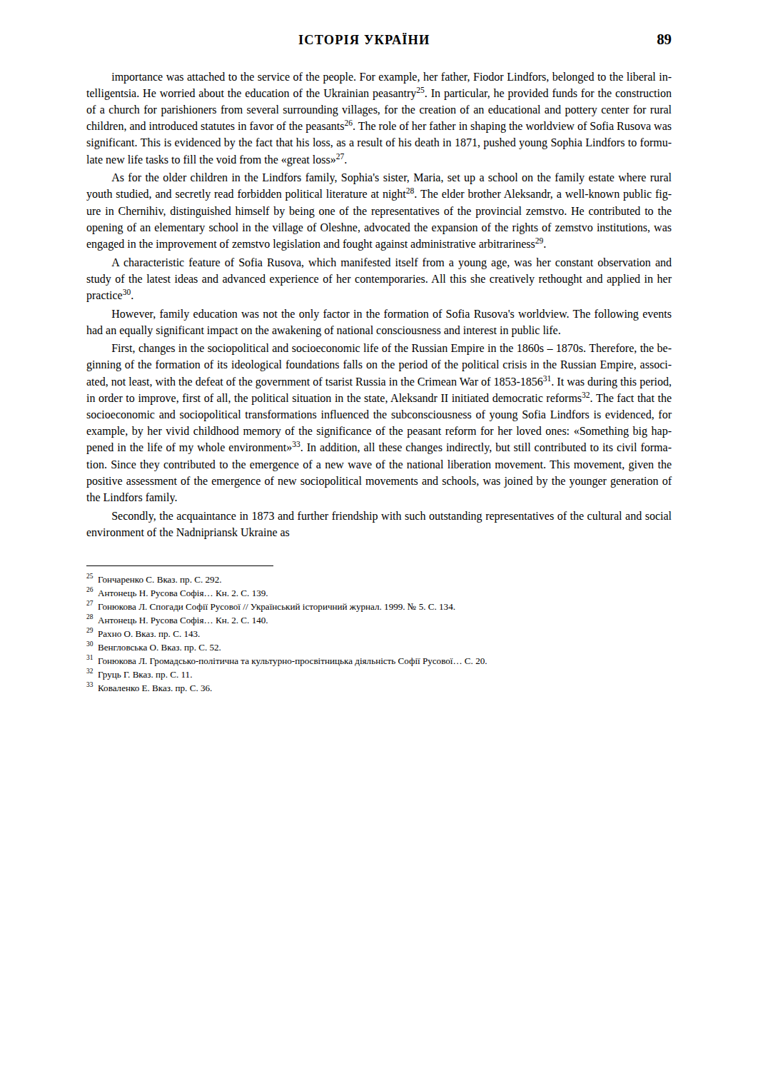ІСТОРІЯ УКРАЇНИ 89
importance was attached to the service of the people. For example, her father, Fiodor Lindfors, belonged to the liberal intelligentsia. He worried about the education of the Ukrainian peasantry25. In particular, he provided funds for the construction of a church for parishioners from several surrounding villages, for the creation of an educational and pottery center for rural children, and introduced statutes in favor of the peasants26. The role of her father in shaping the worldview of Sofia Rusova was significant. This is evidenced by the fact that his loss, as a result of his death in 1871, pushed young Sophia Lindfors to formulate new life tasks to fill the void from the «great loss»27.
As for the older children in the Lindfors family, Sophia's sister, Maria, set up a school on the family estate where rural youth studied, and secretly read forbidden political literature at night28. The elder brother Aleksandr, a well-known public figure in Chernihiv, distinguished himself by being one of the representatives of the provincial zemstvo. He contributed to the opening of an elementary school in the village of Oleshne, advocated the expansion of the rights of zemstvo institutions, was engaged in the improvement of zemstvo legislation and fought against administrative arbitrariness29.
A characteristic feature of Sofia Rusova, which manifested itself from a young age, was her constant observation and study of the latest ideas and advanced experience of her contemporaries. All this she creatively rethought and applied in her practice30.
However, family education was not the only factor in the formation of Sofia Rusova's worldview. The following events had an equally significant impact on the awakening of national consciousness and interest in public life.
First, changes in the sociopolitical and socioeconomic life of the Russian Empire in the 1860s – 1870s. Therefore, the beginning of the formation of its ideological foundations falls on the period of the political crisis in the Russian Empire, associated, not least, with the defeat of the government of tsarist Russia in the Crimean War of 1853-185631. It was during this period, in order to improve, first of all, the political situation in the state, Aleksandr II initiated democratic reforms32. The fact that the socioeconomic and sociopolitical transformations influenced the subconsciousness of young Sofia Lindfors is evidenced, for example, by her vivid childhood memory of the significance of the peasant reform for her loved ones: «Something big happened in the life of my whole environment»33. In addition, all these changes indirectly, but still contributed to its civil formation. Since they contributed to the emergence of a new wave of the national liberation movement. This movement, given the positive assessment of the emergence of new sociopolitical movements and schools, was joined by the younger generation of the Lindfors family.
Secondly, the acquaintance in 1873 and further friendship with such outstanding representatives of the cultural and social environment of the Nadnipriansk Ukraine as
25 Гончаренко С. Вказ. пр. С. 292.
26 Антонець Н. Русова Софія… Кн. 2. С. 139.
27 Гонюкова Л. Спогади Софії Русової // Український історичний журнал. 1999. № 5. С. 134.
28 Антонець Н. Русова Софія… Кн. 2. С. 140.
29 Рахно О. Вказ. пр. С. 143.
30 Венгловська О. Вказ. пр. С. 52.
31 Гонюкова Л. Громадсько-політична та культурно-просвітницька діяльність Софії Русової… С. 20.
32 Груць Г. Вказ. пр. С. 11.
33 Коваленко Е. Вказ. пр. С. 36.